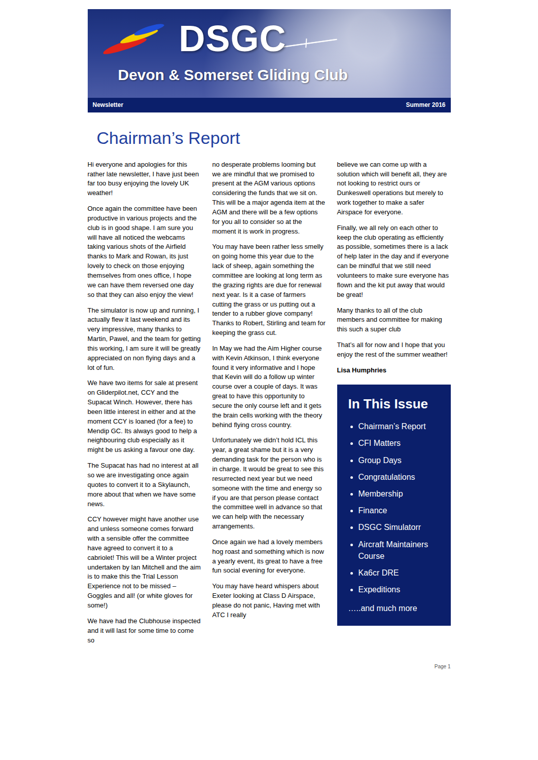DSGC
Devon & Somerset Gliding Club
Newsletter Summer 2016
Chairman’s Report
Hi everyone and apologies for this rather late newsletter, I have just been far too busy enjoying the lovely UK weather!
Once again the committee have been productive in various projects and the club is in good shape. I am sure you will have all noticed the webcams taking various shots of the Airfield thanks to Mark and Rowan, its just lovely to check on those enjoying themselves from ones office, I hope we can have them reversed one day so that they can also enjoy the view!
The simulator is now up and running, I actually flew it last weekend and its very impressive, many thanks to Martin, Pawel, and the team for getting this working, I am sure it will be greatly appreciated on non flying days and a lot of fun.
We have two items for sale at present on Gliderpilot.net, CCY and the Supacat Winch. However, there has been little interest in either and at the moment CCY is loaned (for a fee) to Mendip GC. Its always good to help a neighbouring club especially as it might be us asking a favour one day.
The Supacat has had no interest at all so we are investigating once again quotes to convert it to a Skylaunch, more about that when we have some news.
CCY however might have another use and unless someone comes forward with a sensible offer the committee have agreed to convert it to a cabriolet! This will be a Winter project undertaken by Ian Mitchell and the aim is to make this the Trial Lesson Experience not to be missed – Goggles and all! (or white gloves for some!)
We have had the Clubhouse inspected and it will last for some time to come so
no desperate problems looming but we are mindful that we promised to present at the AGM various options considering the funds that we sit on. This will be a major agenda item at the AGM and there will be a few options for you all to consider so at the moment it is work in progress.
You may have been rather less smelly on going home this year due to the lack of sheep, again something the committee are looking at long term as the grazing rights are due for renewal next year. Is it a case of farmers cutting the grass or us putting out a tender to a rubber glove company! Thanks to Robert, Stirling and team for keeping the grass cut.
In May we had the Aim Higher course with Kevin Atkinson, I think everyone found it very informative and I hope that Kevin will do a follow up winter course over a couple of days. It was great to have this opportunity to secure the only course left and it gets the brain cells working with the theory behind flying cross country.
Unfortunately we didn’t hold ICL this year, a great shame but it is a very demanding task for the person who is in charge. It would be great to see this resurrected next year but we need someone with the time and energy so if you are that person please contact the committee well in advance so that we can help with the necessary arrangements.
Once again we had a lovely members hog roast and something which is now a yearly event, its great to have a free fun social evening for everyone.
You may have heard whispers about Exeter looking at Class D Airspace, please do not panic, Having met with ATC I really
believe we can come up with a solution which will benefit all, they are not looking to restrict ours or Dunkeswell operations but merely to work together to make a safer Airspace for everyone.
Finally, we all rely on each other to keep the club operating as efficiently as possible, sometimes there is a lack of help later in the day and if everyone can be mindful that we still need volunteers to make sure everyone has flown and the kit put away that would be great!
Many thanks to all of the club members and committee for making this such a super club
That’s all for now and I hope that you enjoy the rest of the summer weather!
Lisa Humphries
In This Issue
Chairman’s Report
CFI Matters
Group Days
Congratulations
Membership
Finance
DSGC Simulatorr
Aircraft Maintainers Course
Ka6cr DRE
Expeditions
…..and much more
Page 1